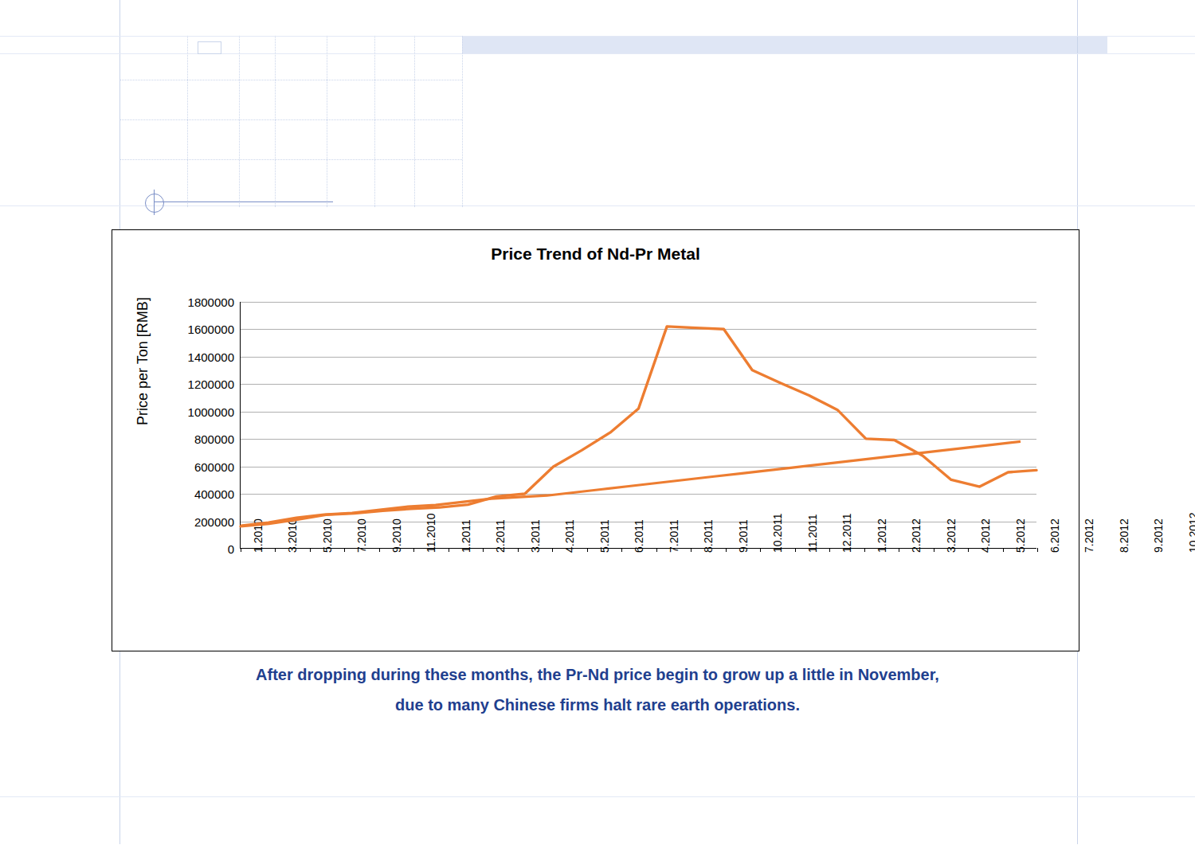Price Trend of Nd-Pr Metal
Price per Ton [RMB]
1800000
1600000
1400000
1200000
1000000
800000
600000
400000
200000
0
1.2010
3.2010
5.2010
7.2010
9.2010
11.2010
1.2011
2.2011
3.2011
4.2011
5.2011
6.2011
7.2011
8.2011
9.2011
10.2011
11.2011
12.2011
1.2012
2.2012
3.2012
4.2012
5.2012
6.2012
7.2012
8.2012
9.2012
10.2012
11.2012
After dropping during these months, the Pr-Nd price begin to grow up a little in November,
due to many Chinese firms halt rare earth operations.